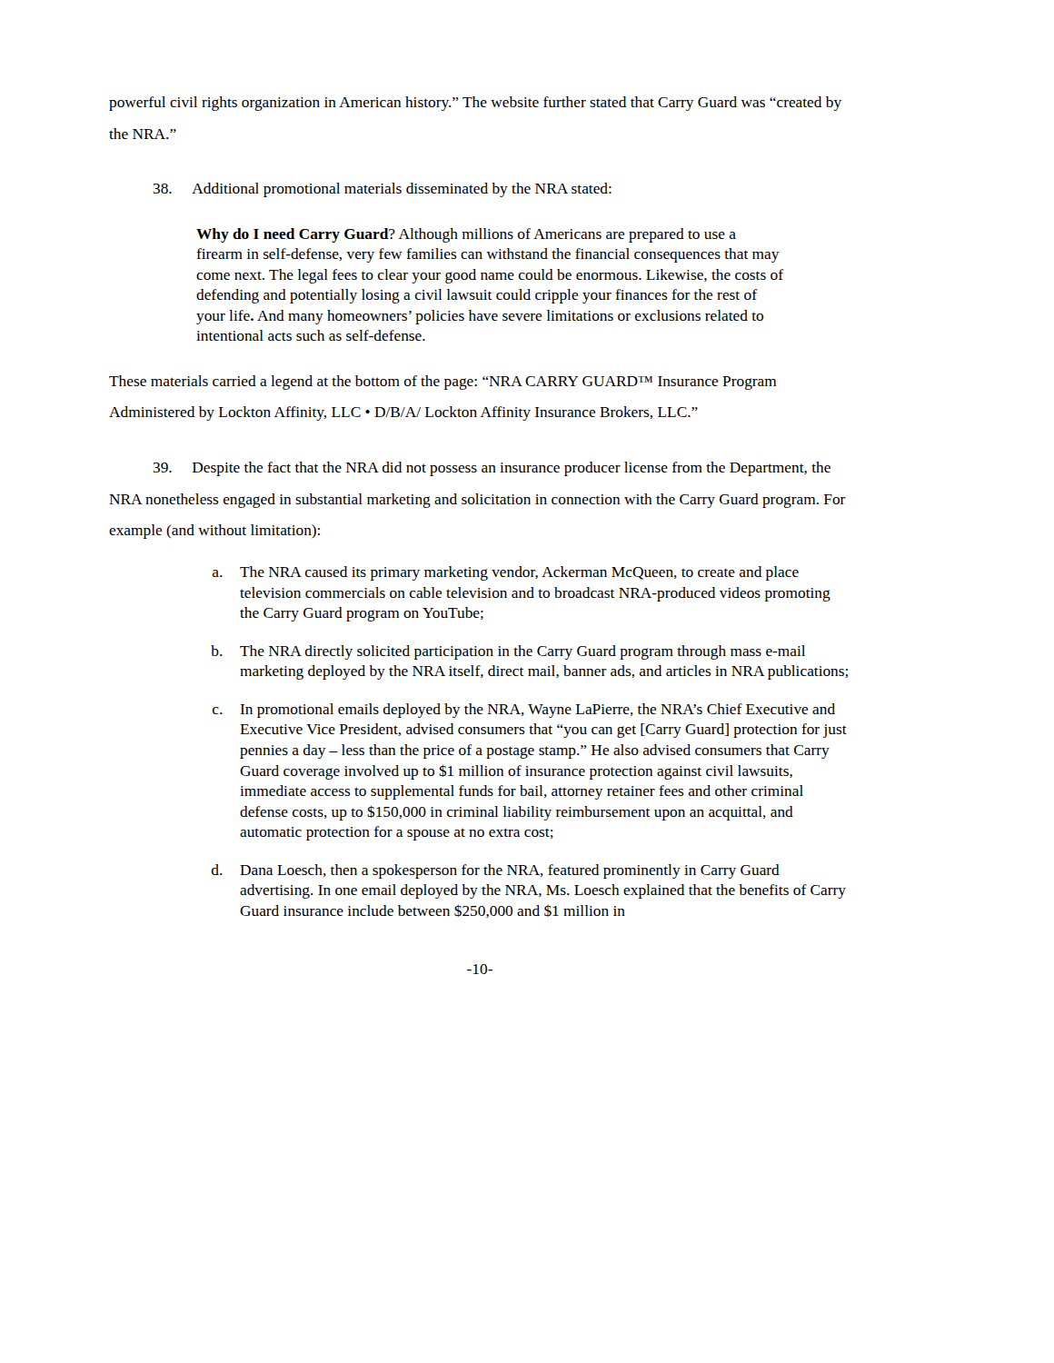powerful civil rights organization in American history.” The website further stated that Carry Guard was “created by the NRA.”
38. Additional promotional materials disseminated by the NRA stated:
Why do I need Carry Guard? Although millions of Americans are prepared to use a firearm in self-defense, very few families can withstand the financial consequences that may come next. The legal fees to clear your good name could be enormous. Likewise, the costs of defending and potentially losing a civil lawsuit could cripple your finances for the rest of your life. And many homeowners’ policies have severe limitations or exclusions related to intentional acts such as self-defense.
These materials carried a legend at the bottom of the page: “NRA CARRY GUARD™ Insurance Program Administered by Lockton Affinity, LLC • D/B/A/ Lockton Affinity Insurance Brokers, LLC.”
39. Despite the fact that the NRA did not possess an insurance producer license from the Department, the NRA nonetheless engaged in substantial marketing and solicitation in connection with the Carry Guard program. For example (and without limitation):
The NRA caused its primary marketing vendor, Ackerman McQueen, to create and place television commercials on cable television and to broadcast NRA-produced videos promoting the Carry Guard program on YouTube;
The NRA directly solicited participation in the Carry Guard program through mass e-mail marketing deployed by the NRA itself, direct mail, banner ads, and articles in NRA publications;
In promotional emails deployed by the NRA, Wayne LaPierre, the NRA’s Chief Executive and Executive Vice President, advised consumers that “you can get [Carry Guard] protection for just pennies a day – less than the price of a postage stamp.” He also advised consumers that Carry Guard coverage involved up to $1 million of insurance protection against civil lawsuits, immediate access to supplemental funds for bail, attorney retainer fees and other criminal defense costs, up to $150,000 in criminal liability reimbursement upon an acquittal, and automatic protection for a spouse at no extra cost;
Dana Loesch, then a spokesperson for the NRA, featured prominently in Carry Guard advertising. In one email deployed by the NRA, Ms. Loesch explained that the benefits of Carry Guard insurance include between $250,000 and $1 million in
-10-